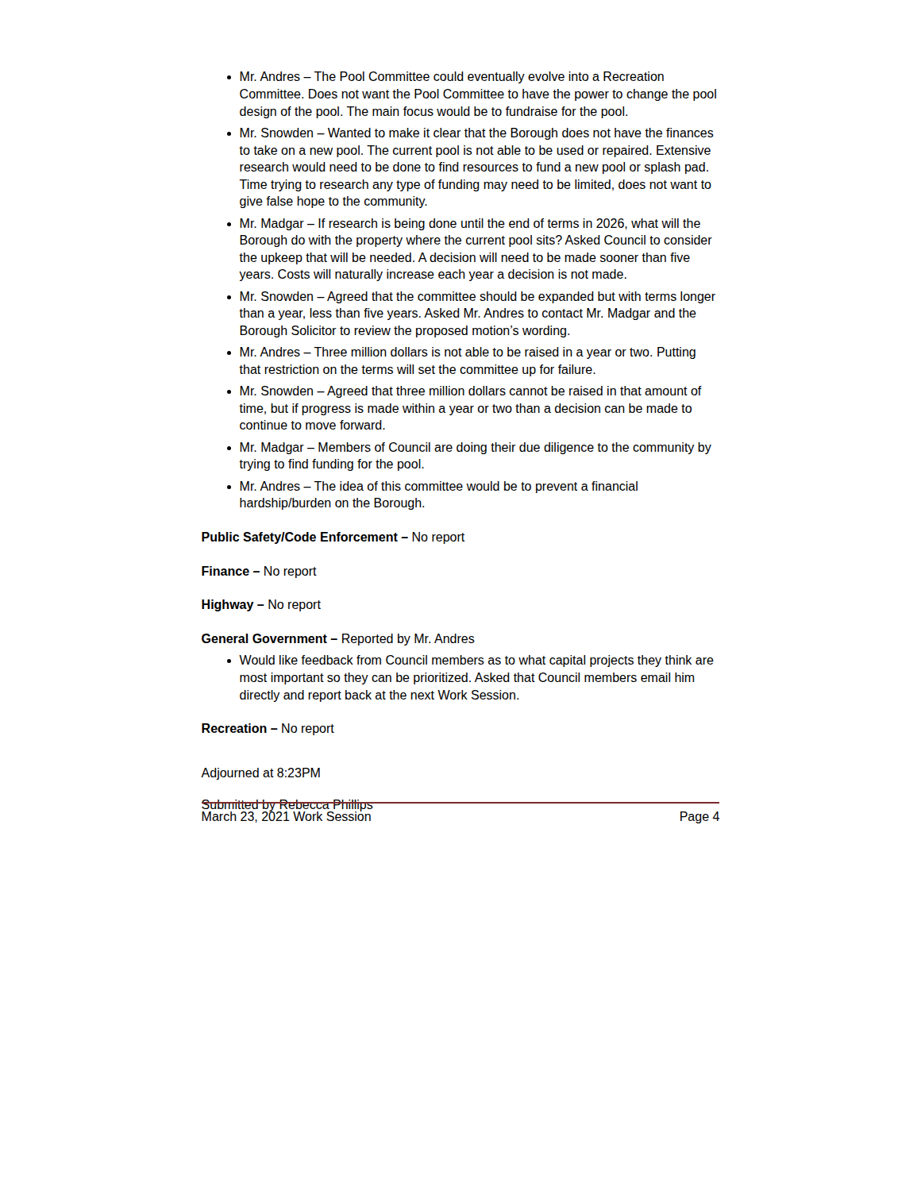Mr. Andres – The Pool Committee could eventually evolve into a Recreation Committee. Does not want the Pool Committee to have the power to change the pool design of the pool. The main focus would be to fundraise for the pool.
Mr. Snowden – Wanted to make it clear that the Borough does not have the finances to take on a new pool. The current pool is not able to be used or repaired. Extensive research would need to be done to find resources to fund a new pool or splash pad. Time trying to research any type of funding may need to be limited, does not want to give false hope to the community.
Mr. Madgar – If research is being done until the end of terms in 2026, what will the Borough do with the property where the current pool sits? Asked Council to consider the upkeep that will be needed. A decision will need to be made sooner than five years. Costs will naturally increase each year a decision is not made.
Mr. Snowden – Agreed that the committee should be expanded but with terms longer than a year, less than five years. Asked Mr. Andres to contact Mr. Madgar and the Borough Solicitor to review the proposed motion’s wording.
Mr. Andres – Three million dollars is not able to be raised in a year or two. Putting that restriction on the terms will set the committee up for failure.
Mr. Snowden – Agreed that three million dollars cannot be raised in that amount of time, but if progress is made within a year or two than a decision can be made to continue to move forward.
Mr. Madgar – Members of Council are doing their due diligence to the community by trying to find funding for the pool.
Mr. Andres – The idea of this committee would be to prevent a financial hardship/burden on the Borough.
Public Safety/Code Enforcement – No report
Finance – No report
Highway – No report
General Government – Reported by Mr. Andres
Would like feedback from Council members as to what capital projects they think are most important so they can be prioritized. Asked that Council members email him directly and report back at the next Work Session.
Recreation – No report
Adjourned at 8:23PM
Submitted by Rebecca Phillips
March 23, 2021 Work Session Page 4